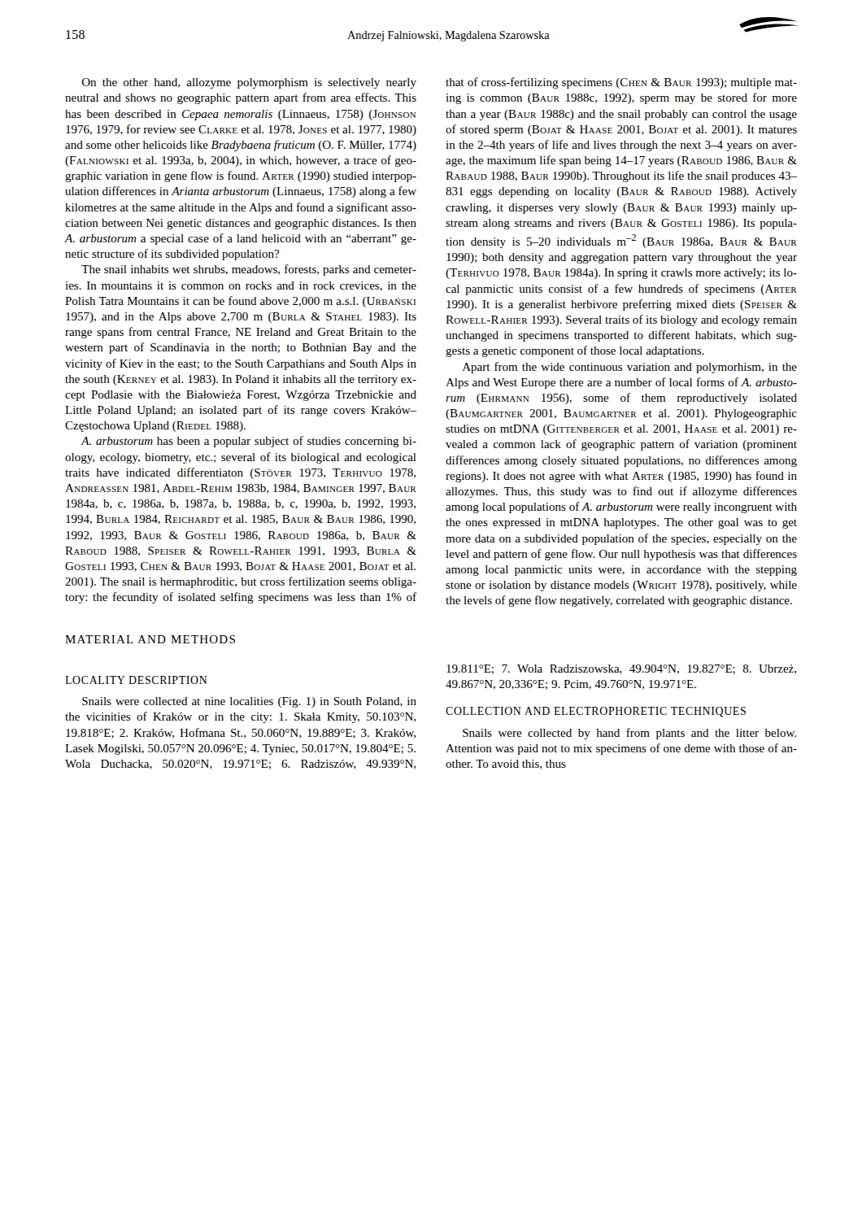158 Andrzej Falniowski, Magdalena Szarowska
On the other hand, allozyme polymorphism is selectively nearly neutral and shows no geographic pattern apart from area effects. This has been described in Cepaea nemoralis (Linnaeus, 1758) (Johnson 1976, 1979, for review see Clarke et al. 1978, Jones et al. 1977, 1980) and some other helicoids like Bradybaena fruticum (O. F. Müller, 1774) (Falniowski et al. 1993a, b, 2004), in which, however, a trace of geographic variation in gene flow is found. Arter (1990) studied interpopulation differences in Arianta arbustorum (Linnaeus, 1758) along a few kilometres at the same altitude in the Alps and found a significant association between Nei genetic distances and geographic distances. Is then A. arbustorum a special case of a land helicoid with an “aberrant” genetic structure of its subdivided population?
The snail inhabits wet shrubs, meadows, forests, parks and cemeteries. In mountains it is common on rocks and in rock crevices, in the Polish Tatra Mountains it can be found above 2,000 m a.s.l. (Urbański 1957), and in the Alps above 2,700 m (Burla & Stahel 1983). Its range spans from central France, NE Ireland and Great Britain to the western part of Scandinavia in the north; to Bothnian Bay and the vicinity of Kiev in the east; to the South Carpathians and South Alps in the south (Kerney et al. 1983). In Poland it inhabits all the territory except Podlasie with the Białowieża Forest, Wzgórza Trzebnickie and Little Poland Upland; an isolated part of its range covers Kraków–Częstochowa Upland (Riedel 1988).
A. arbustorum has been a popular subject of studies concerning biology, ecology, biometry, etc.; several of its biological and ecological traits have indicated differentiaton (Stöver 1973, Terhivuo 1978, Andreassen 1981, Abdel-Rehim 1983b, 1984, Baminger 1997, Baur 1984a, b, c, 1986a, b, 1987a, b, 1988a, b, c, 1990a, b, 1992, 1993, 1994, Burla 1984, Reichardt et al. 1985, Baur & Baur 1986, 1990, 1992, 1993, Baur & Gosteli 1986, Raboud 1986a, b, Baur & Raboud 1988, Speiser & Rowell-Rahier 1991, 1993, Burla & Gosteli 1993, Chen & Baur 1993, Bojat & Haase 2001, Bojat et al. 2001). The snail is hermaphroditic, but cross fertilization seems obligatory: the fecundity of isolated selfing specimens was less than 1% of that of cross-fertilizing specimens (Chen & Baur 1993); multiple mating is common (Baur 1988c, 1992), sperm may be stored for more than a year (Baur 1988c) and the snail probably can control the usage of stored sperm (Bojat & Haase 2001, Bojat et al. 2001). It matures in the 2–4th years of life and lives through the next 3–4 years on average, the maximum life span being 14–17 years (Raboud 1986, Baur & Rabaud 1988, Baur 1990b). Throughout its life the snail produces 43–831 eggs depending on locality (Baur & Raboud 1988). Actively crawling, it disperses very slowly (Baur & Baur 1993) mainly upstream along streams and rivers (Baur & Gosteli 1986). Its population density is 5–20 individuals m–2 (Baur 1986a, Baur & Baur 1990); both density and aggregation pattern vary throughout the year (Terhivuo 1978, Baur 1984a). In spring it crawls more actively; its local panmictic units consist of a few hundreds of specimens (Arter 1990). It is a generalist herbivore preferring mixed diets (Speiser & Rowell-Rahier 1993). Several traits of its biology and ecology remain unchanged in specimens transported to different habitats, which suggests a genetic component of those local adaptations.
Apart from the wide continuous variation and polymorhism, in the Alps and West Europe there are a number of local forms of A. arbustorum (Ehrmann 1956), some of them reproductively isolated (Baumgartner 2001, Baumgartner et al. 2001). Phylogeographic studies on mtDNA (Gittenberger et al. 2001, Haase et al. 2001) revealed a common lack of geographic pattern of variation (prominent differences among closely situated populations, no differences among regions). It does not agree with what Arter (1985, 1990) has found in allozymes. Thus, this study was to find out if allozyme differences among local populations of A. arbustorum were really incongruent with the ones expressed in mtDNA haplotypes. The other goal was to get more data on a subdivided population of the species, especially on the level and pattern of gene flow. Our null hypothesis was that differences among local panmictic units were, in accordance with the stepping stone or isolation by distance models (Wright 1978), positively, while the levels of gene flow negatively, correlated with geographic distance.
MATERIAL AND METHODS
LOCALITY DESCRIPTION
Snails were collected at nine localities (Fig. 1) in South Poland, in the vicinities of Kraków or in the city: 1. Skała Kmity, 50.103°N, 19.818°E; 2. Kraków, Hofmana St., 50.060°N, 19.889°E; 3. Kraków, Lasek Mogilski, 50.057°N 20.096°E; 4. Tyniec, 50.017°N, 19.804°E; 5. Wola Duchacka, 50.020°N, 19.971°E; 6. Radziszów, 49.939°N, 19.811°E; 7. Wola Radziszowska, 49.904°N, 19.827°E; 8. Ubrzeż, 49.867°N, 20,336°E; 9. Pcim, 49.760°N, 19.971°E.
COLLECTION AND ELECTROPHORETIC TECHNIQUES
Snails were collected by hand from plants and the litter below. Attention was paid not to mix specimens of one deme with those of another. To avoid this, thus